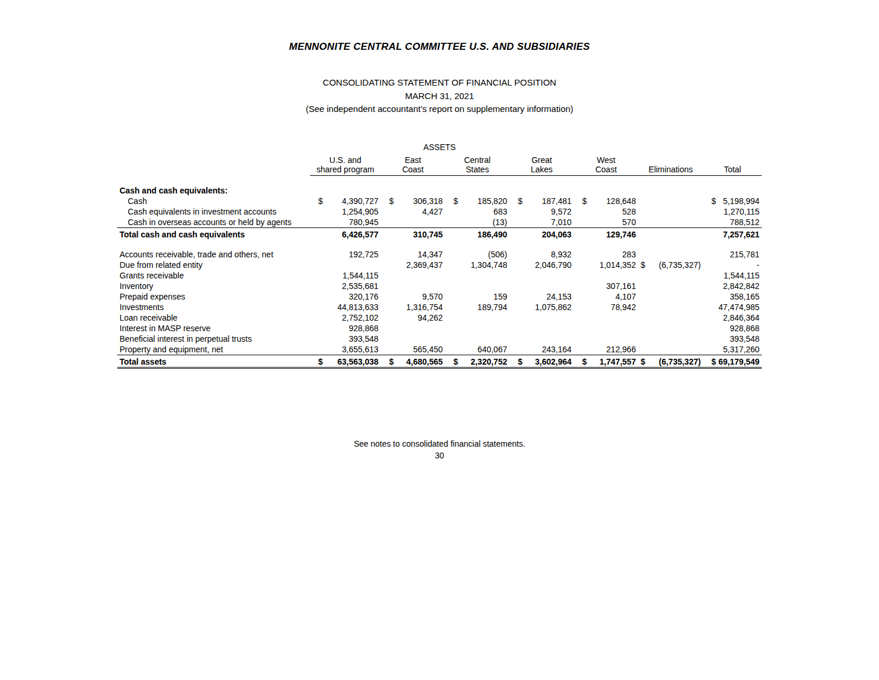MENNONITE CENTRAL COMMITTEE U.S. AND SUBSIDIARIES
CONSOLIDATING STATEMENT OF FINANCIAL POSITION
MARCH 31, 2021
(See independent accountant’s report on supplementary information)
ASSETS
| | U.S. and | East | Central | Great | West | | |
| --- | --- | --- | --- | --- | --- | --- | --- |
| | shared program | Coast | States | Lakes | Coast | Eliminations | Total |
| Cash and cash equivalents: | |
| Cash | $ | 4,390,727 | $ | 306,318 | $ | 185,820 | $ | 187,481 | $ | 128,648 | | | $ | 5,198,994 |
| Cash equivalents in investment accounts | | 1,254,905 | | 4,427 | | 683 | | 9,572 | | 528 | | | | 1,270,115 |
| Cash in overseas accounts or held by agents | | 780,945 | | | | (13) | | 7,010 | | 570 | | | | 788,512 |
| Total cash and cash equivalents | | 6,426,577 | | 310,745 | | 186,490 | | 204,063 | | 129,746 | | | | 7,257,621 |
| Accounts receivable, trade and others, net | | 192,725 | | 14,347 | | (506) | | 8,932 | | 283 | | | | 215,781 |
| Due from related entity | | | | 2,369,437 | | 1,304,748 | | 2,046,790 | | 1,014,352 | $ | (6,735,327) | | - |
| Grants receivable | | 1,544,115 | | | | | | | | | | | | 1,544,115 |
| Inventory | | 2,535,681 | | | | | | | | 307,161 | | | | 2,842,842 |
| Prepaid expenses | | 320,176 | | 9,570 | | 159 | | 24,153 | | 4,107 | | | | 358,165 |
| Investments | | 44,813,633 | | 1,316,754 | | 189,794 | | 1,075,862 | | 78,942 | | | | 47,474,985 |
| Loan receivable | | 2,752,102 | | 94,262 | | | | | | | | | | 2,846,364 |
| Interest in MASP reserve | | 928,868 | | | | | | | | | | | | 928,868 |
| Beneficial interest in perpetual trusts | | 393,548 | | | | | | | | | | | | 393,548 |
| Property and equipment, net | | 3,655,613 | | 565,450 | | 640,067 | | 243,164 | | 212,966 | | | | 5,317,260 |
| Total assets | $ | 63,563,038 | $ | 4,680,565 | $ | 2,320,752 | $ | 3,602,964 | $ | 1,747,557 | $ | (6,735,327) | $ | 69,179,549 |
See notes to consolidated financial statements.
30